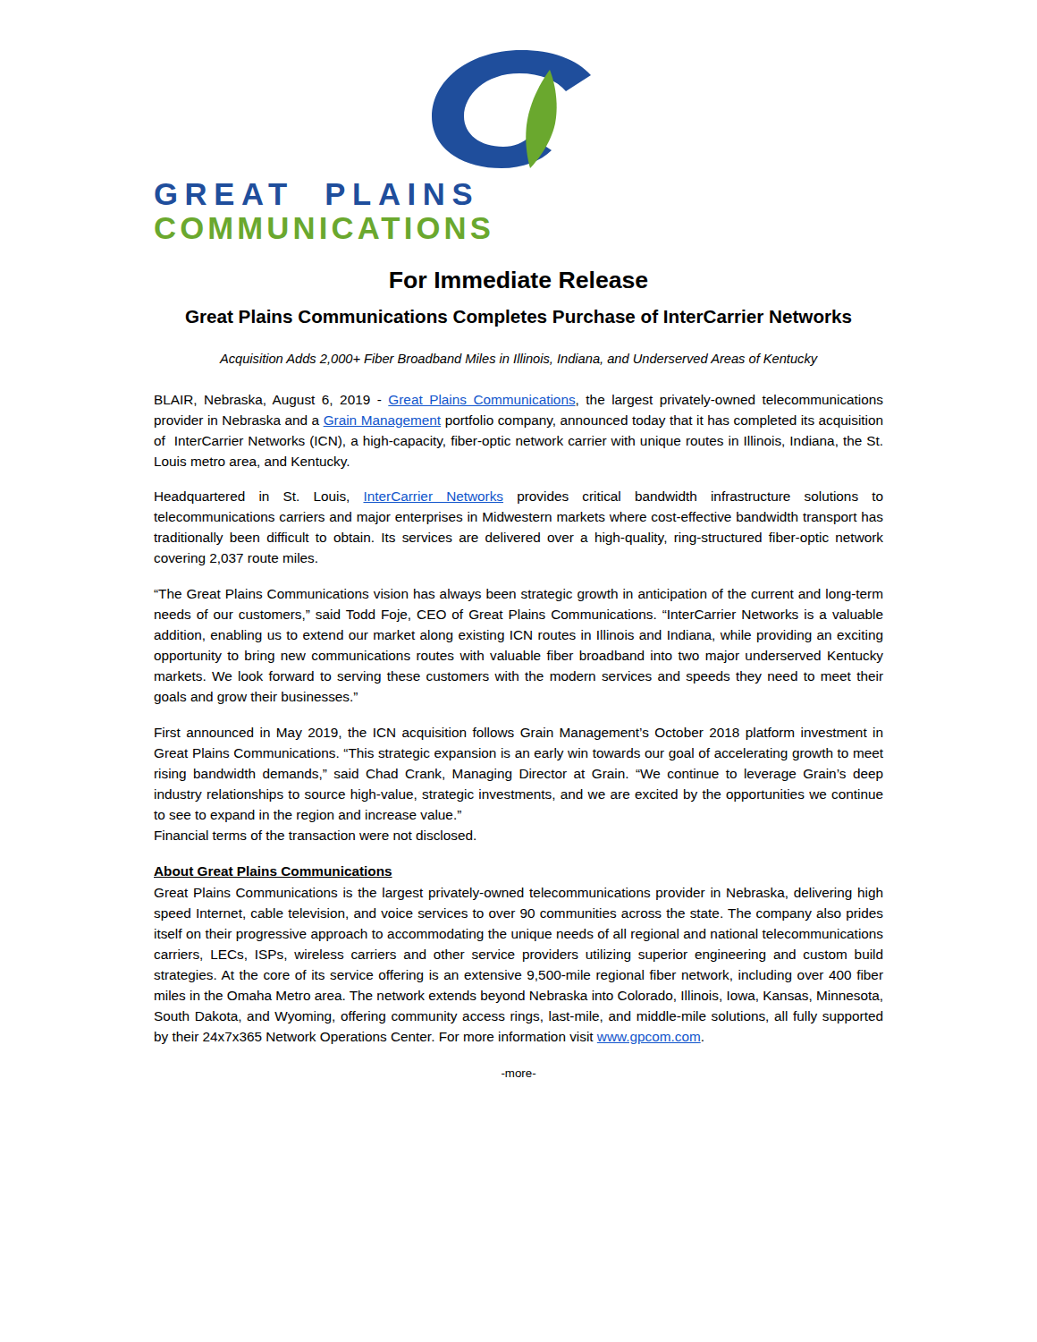GREAT PLAINS
COMMUNICATIONS
For Immediate Release
Great Plains Communications Completes Purchase of InterCarrier Networks
Acquisition Adds 2,000+ Fiber Broadband Miles in Illinois, Indiana, and Underserved Areas of Kentucky
BLAIR, Nebraska, August 6, 2019 - Great Plains Communications, the largest privately-owned telecommunications provider in Nebraska and a Grain Management portfolio company, announced today that it has completed its acquisition of InterCarrier Networks (ICN), a high-capacity, fiber-optic network carrier with unique routes in Illinois, Indiana, the St. Louis metro area, and Kentucky.
Headquartered in St. Louis, InterCarrier Networks provides critical bandwidth infrastructure solutions to telecommunications carriers and major enterprises in Midwestern markets where cost-effective bandwidth transport has traditionally been difficult to obtain. Its services are delivered over a high-quality, ring-structured fiber-optic network covering 2,037 route miles.
“The Great Plains Communications vision has always been strategic growth in anticipation of the current and long-term needs of our customers,” said Todd Foje, CEO of Great Plains Communications. “InterCarrier Networks is a valuable addition, enabling us to extend our market along existing ICN routes in Illinois and Indiana, while providing an exciting opportunity to bring new communications routes with valuable fiber broadband into two major underserved Kentucky markets. We look forward to serving these customers with the modern services and speeds they need to meet their goals and grow their businesses.”
First announced in May 2019, the ICN acquisition follows Grain Management’s October 2018 platform investment in Great Plains Communications. “This strategic expansion is an early win towards our goal of accelerating growth to meet rising bandwidth demands,” said Chad Crank, Managing Director at Grain. “We continue to leverage Grain’s deep industry relationships to source high-value, strategic investments, and we are excited by the opportunities we continue to see to expand in the region and increase value.”
Financial terms of the transaction were not disclosed.
About Great Plains Communications
Great Plains Communications is the largest privately-owned telecommunications provider in Nebraska, delivering high speed Internet, cable television, and voice services to over 90 communities across the state. The company also prides itself on their progressive approach to accommodating the unique needs of all regional and national telecommunications carriers, LECs, ISPs, wireless carriers and other service providers utilizing superior engineering and custom build strategies. At the core of its service offering is an extensive 9,500-mile regional fiber network, including over 400 fiber miles in the Omaha Metro area. The network extends beyond Nebraska into Colorado, Illinois, Iowa, Kansas, Minnesota, South Dakota, and Wyoming, offering community access rings, last-mile, and middle-mile solutions, all fully supported by their 24x7x365 Network Operations Center. For more information visit www.gpcom.com.
-more-